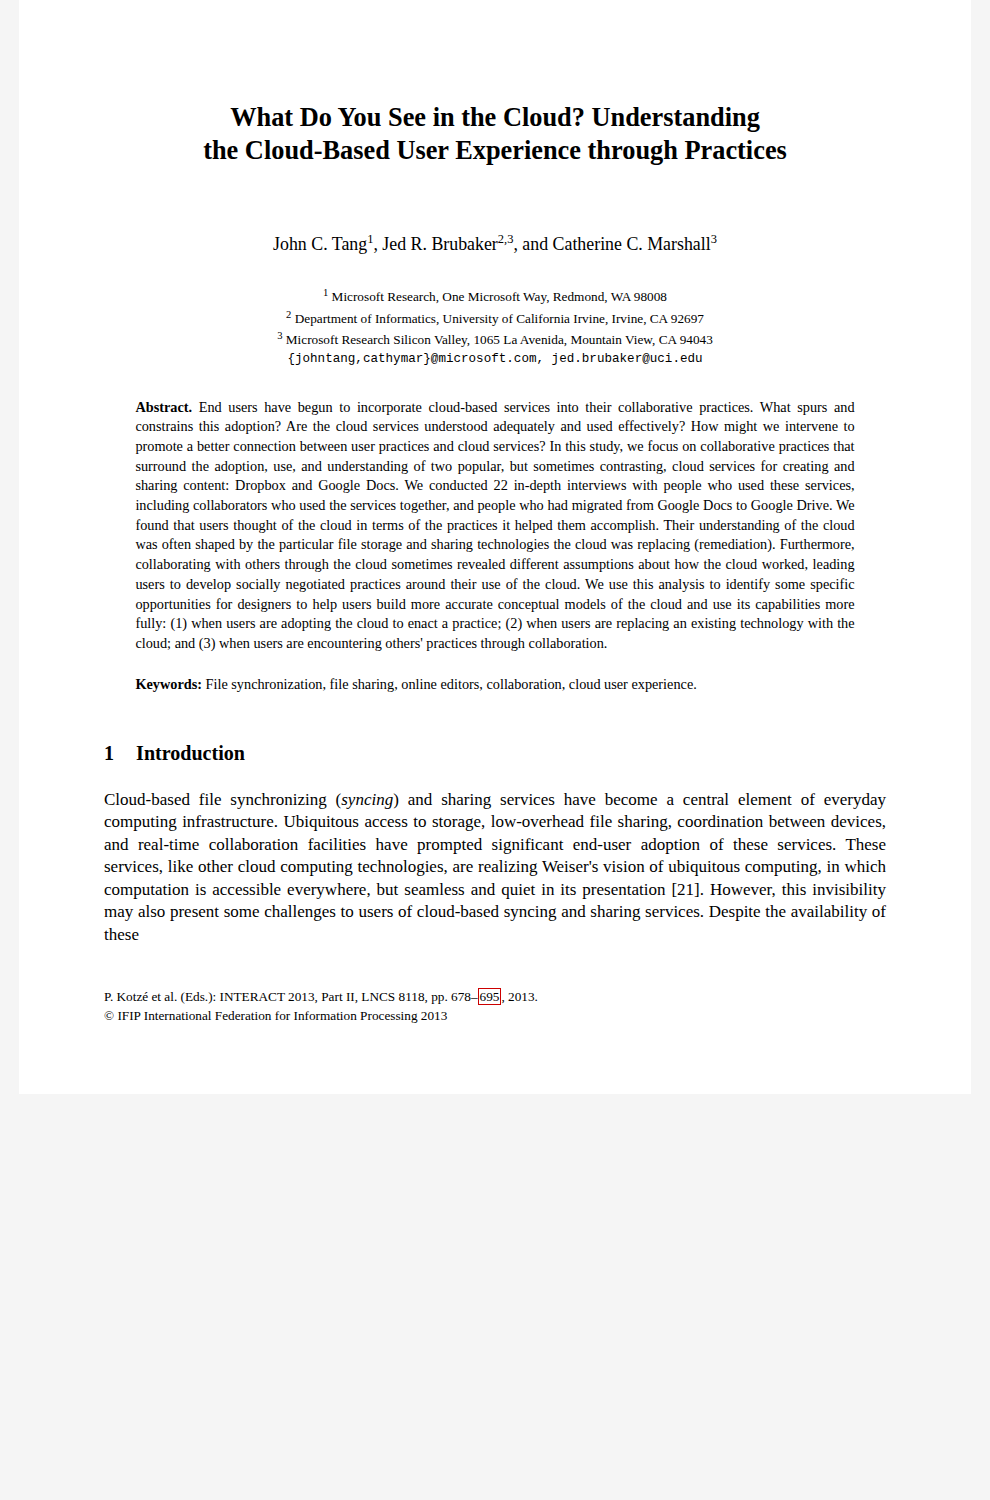What Do You See in the Cloud? Understanding
the Cloud-Based User Experience through Practices
John C. Tang1, Jed R. Brubaker2,3, and Catherine C. Marshall3
1 Microsoft Research, One Microsoft Way, Redmond, WA 98008
2 Department of Informatics, University of California Irvine, Irvine, CA 92697
3 Microsoft Research Silicon Valley, 1065 La Avenida, Mountain View, CA 94043
{johntang,cathymar}@microsoft.com, jed.brubaker@uci.edu
Abstract. End users have begun to incorporate cloud-based services into their collaborative practices. What spurs and constrains this adoption? Are the cloud services understood adequately and used effectively? How might we intervene to promote a better connection between user practices and cloud services? In this study, we focus on collaborative practices that surround the adoption, use, and understanding of two popular, but sometimes contrasting, cloud services for creating and sharing content: Dropbox and Google Docs. We conducted 22 in-depth interviews with people who used these services, including collaborators who used the services together, and people who had migrated from Google Docs to Google Drive. We found that users thought of the cloud in terms of the practices it helped them accomplish. Their understanding of the cloud was often shaped by the particular file storage and sharing technologies the cloud was replacing (remediation). Furthermore, collaborating with others through the cloud sometimes revealed different assumptions about how the cloud worked, leading users to develop socially negotiated practices around their use of the cloud. We use this analysis to identify some specific opportunities for designers to help users build more accurate conceptual models of the cloud and use its capabilities more fully: (1) when users are adopting the cloud to enact a practice; (2) when users are replacing an existing technology with the cloud; and (3) when users are encountering others' practices through collaboration.
Keywords: File synchronization, file sharing, online editors, collaboration, cloud user experience.
1 Introduction
Cloud-based file synchronizing (syncing) and sharing services have become a central element of everyday computing infrastructure. Ubiquitous access to storage, low-overhead file sharing, coordination between devices, and real-time collaboration facilities have prompted significant end-user adoption of these services. These services, like other cloud computing technologies, are realizing Weiser's vision of ubiquitous computing, in which computation is accessible everywhere, but seamless and quiet in its presentation [21]. However, this invisibility may also present some challenges to users of cloud-based syncing and sharing services. Despite the availability of these
P. Kotzé et al. (Eds.): INTERACT 2013, Part II, LNCS 8118, pp. 678–695, 2013.
© IFIP International Federation for Information Processing 2013